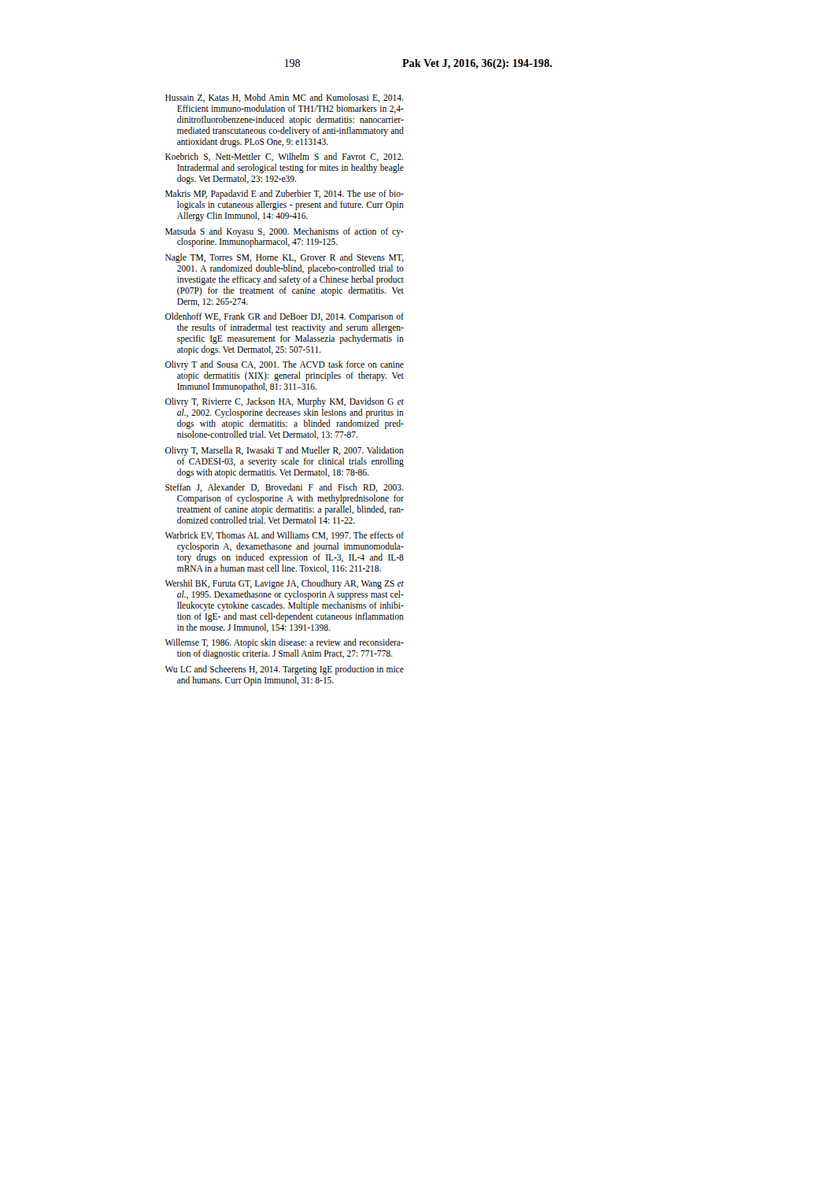198 Pak Vet J, 2016, 36(2): 194-198.
Hussain Z, Katas H, Mohd Amin MC and Kumolosasi E, 2014. Efficient immuno-modulation of TH1/TH2 biomarkers in 2,4-dinitrofluorobenzene-induced atopic dermatitis: nanocarrier-mediated transcutaneous co-delivery of anti-inflammatory and antioxidant drugs. PLoS One, 9: e113143.
Koebrich S, Nett-Mettler C, Wilhelm S and Favrot C, 2012. Intradermal and serological testing for mites in healthy beagle dogs. Vet Dermatol, 23: 192-e39.
Makris MP, Papadavid E and Zuberbier T, 2014. The use of biologicals in cutaneous allergies - present and future. Curr Opin Allergy Clin Immunol, 14: 409-416.
Matsuda S and Koyasu S, 2000. Mechanisms of action of cyclosporine. Immunopharmacol, 47: 119-125.
Nagle TM, Torres SM, Horne KL, Grover R and Stevens MT, 2001. A randomized double-blind, placebo-controlled trial to investigate the efficacy and safety of a Chinese herbal product (P07P) for the treatment of canine atopic dermatitis. Vet Derm, 12: 265-274.
Oldenhoff WE, Frank GR and DeBoer DJ, 2014. Comparison of the results of intradermal test reactivity and serum allergen-specific IgE measurement for Malassezia pachydermatis in atopic dogs. Vet Dermatol, 25: 507-511.
Olivry T and Sousa CA, 2001. The ACVD task force on canine atopic dermatitis (XIX): general principles of therapy. Vet Immunol Immunopathol, 81: 311–316.
Olivry T, Rivierre C, Jackson HA, Murphy KM, Davidson G et al., 2002. Cyclosporine decreases skin lesions and pruritus in dogs with atopic dermatitis: a blinded randomized prednisolone-controlled trial. Vet Dermatol, 13: 77-87.
Olivry T, Marsella R, Iwasaki T and Mueller R, 2007. Validation of CADESI-03, a severity scale for clinical trials enrolling dogs with atopic dermatitis. Vet Dermatol, 18: 78-86.
Steffan J, Alexander D, Brovedani F and Fisch RD, 2003. Comparison of cyclosporine A with methylprednisolone for treatment of canine atopic dermatitis: a parallel, blinded, randomized controlled trial. Vet Dermatol 14: 11-22.
Warbrick EV, Thomas AL and Williams CM, 1997. The effects of cyclosporin A, dexamethasone and journal immunomodulatory drugs on induced expression of IL-3, IL-4 and IL-8 mRNA in a human mast cell line. Toxicol, 116: 211-218.
Wershil BK, Furuta GT, Lavigne JA, Choudhury AR, Wang ZS et al., 1995. Dexamethasone or cyclosporin A suppress mast cellleukocyte cytokine cascades. Multiple mechanisms of inhibition of IgE- and mast cell-dependent cutaneous inflammation in the mouse. J Immunol, 154: 1391-1398.
Willemse T, 1986. Atopic skin disease: a review and reconsideration of diagnostic criteria. J Small Anim Pract, 27: 771-778.
Wu LC and Scheerens H, 2014. Targeting IgE production in mice and humans. Curr Opin Immunol, 31: 8-15.